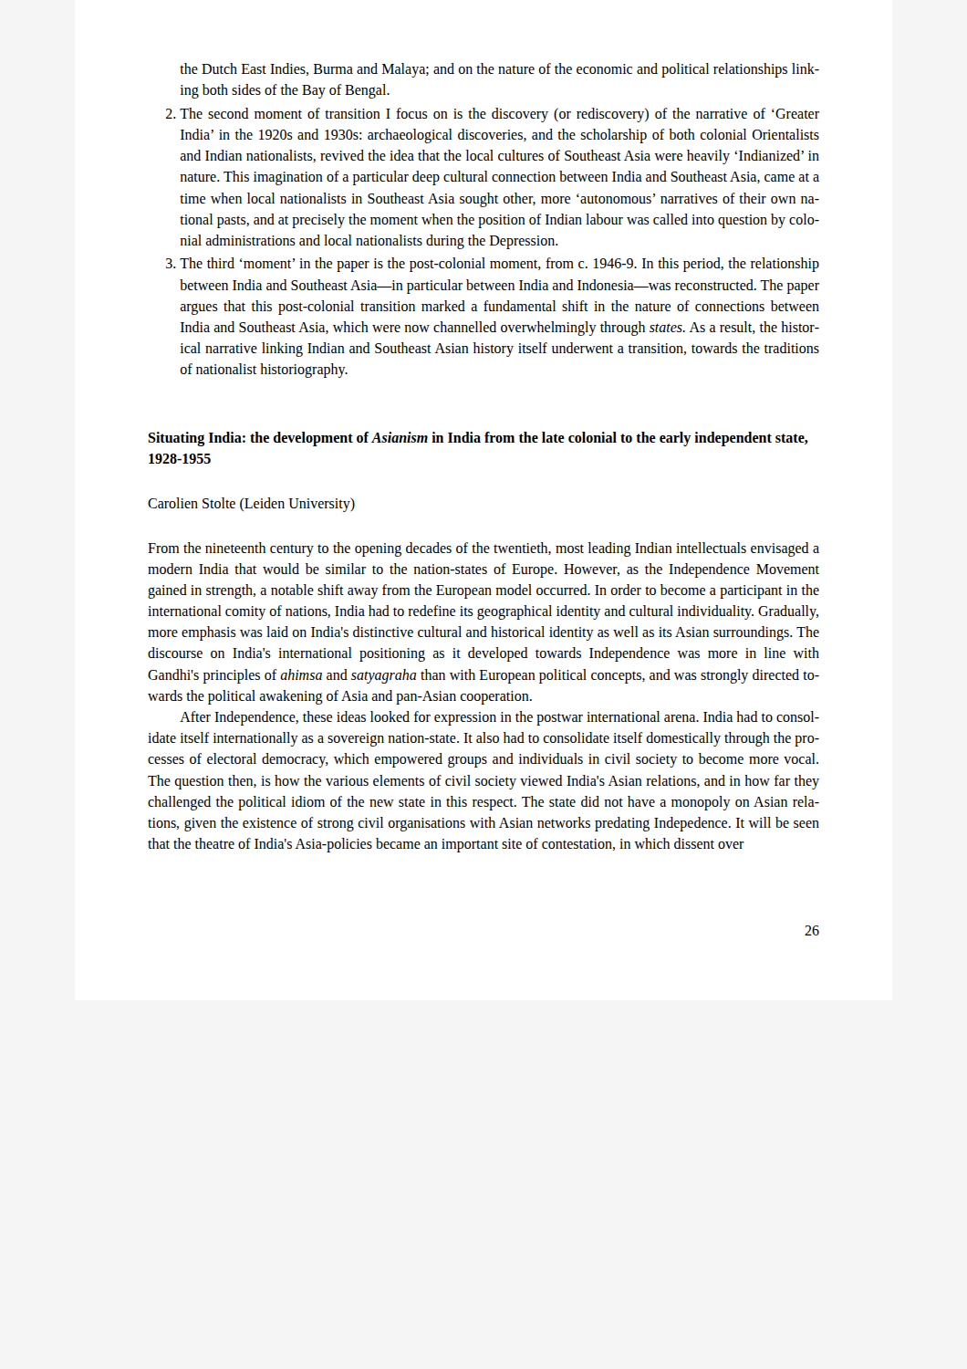the Dutch East Indies, Burma and Malaya; and on the nature of the economic and political relationships linking both sides of the Bay of Bengal.
The second moment of transition I focus on is the discovery (or rediscovery) of the narrative of ‘Greater India’ in the 1920s and 1930s: archaeological discoveries, and the scholarship of both colonial Orientalists and Indian nationalists, revived the idea that the local cultures of Southeast Asia were heavily ‘Indianized’ in nature. This imagination of a particular deep cultural connection between India and Southeast Asia, came at a time when local nationalists in Southeast Asia sought other, more ‘autonomous’ narratives of their own national pasts, and at precisely the moment when the position of Indian labour was called into question by colonial administrations and local nationalists during the Depression.
The third ‘moment’ in the paper is the post-colonial moment, from c. 1946-9. In this period, the relationship between India and Southeast Asia—in particular between India and Indonesia—was reconstructed. The paper argues that this post-colonial transition marked a fundamental shift in the nature of connections between India and Southeast Asia, which were now channelled overwhelmingly through states. As a result, the historical narrative linking Indian and Southeast Asian history itself underwent a transition, towards the traditions of nationalist historiography.
Situating India: the development of Asianism in India from the late colonial to the early independent state, 1928-1955
Carolien Stolte (Leiden University)
From the nineteenth century to the opening decades of the twentieth, most leading Indian intellectuals envisaged a modern India that would be similar to the nation-states of Europe. However, as the Independence Movement gained in strength, a notable shift away from the European model occurred. In order to become a participant in the international comity of nations, India had to redefine its geographical identity and cultural individuality. Gradually, more emphasis was laid on India's distinctive cultural and historical identity as well as its Asian surroundings. The discourse on India's international positioning as it developed towards Independence was more in line with Gandhi's principles of ahimsa and satyagraha than with European political concepts, and was strongly directed towards the political awakening of Asia and pan-Asian cooperation.
After Independence, these ideas looked for expression in the postwar international arena. India had to consolidate itself internationally as a sovereign nation-state. It also had to consolidate itself domestically through the processes of electoral democracy, which empowered groups and individuals in civil society to become more vocal. The question then, is how the various elements of civil society viewed India's Asian relations, and in how far they challenged the political idiom of the new state in this respect. The state did not have a monopoly on Asian relations, given the existence of strong civil organisations with Asian networks predating Indepedence. It will be seen that the theatre of India's Asia-policies became an important site of contestation, in which dissent over
26